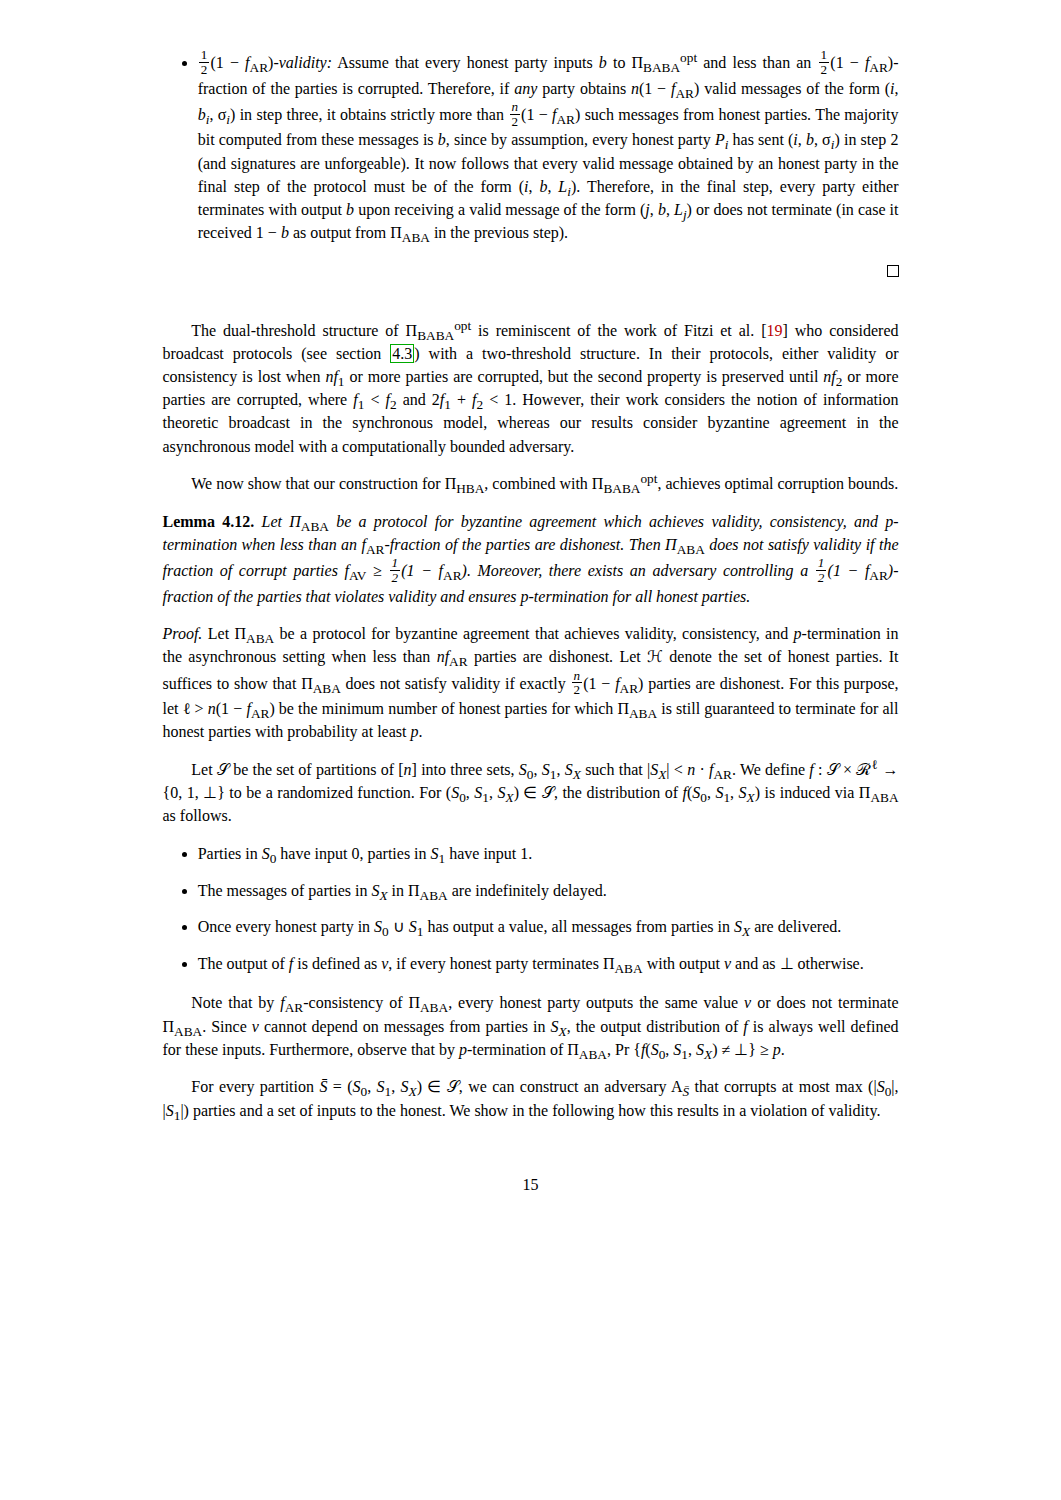12(1 − fAR)-validity: Assume that every honest party inputs b to ΠBABAopt and less than an 12(1 − fAR)-fraction of the parties is corrupted. Therefore, if any party obtains n(1 − fAR) valid messages of the form (i, bi, σi) in step three, it obtains strictly more than n 2(1 − fAR) such messages from honest parties. The majority bit computed from these messages is b, since by assumption, every honest party Pi has sent (i, b, σi) in step 2 (and signatures are unforgeable). It now follows that every valid message obtained by an honest party in the final step of the protocol must be of the form (i, b, Li). Therefore, in the final step, every party either terminates with output b upon receiving a valid message of the form (j, b, Lj) or does not terminate (in case it received 1 − b as output from ΠABA in the previous step).
The dual-threshold structure of ΠBABAopt is reminiscent of the work of Fitzi et al. [19] who considered broadcast protocols (see section 4.3) with a two-threshold structure. In their protocols, either validity or consistency is lost when nf1 or more parties are corrupted, but the second property is preserved until nf2 or more parties are corrupted, where f1 < f2 and 2f1 + f2 < 1. However, their work considers the notion of information theoretic broadcast in the synchronous model, whereas our results consider byzantine agreement in the asynchronous model with a computationally bounded adversary.
We now show that our construction for ΠHBA, combined with ΠBABAopt, achieves optimal corruption bounds.
Lemma 4.12. Let ΠABA be a protocol for byzantine agreement which achieves validity, consistency, and p-termination when less than an fAR-fraction of the parties are dishonest. Then ΠABA does not satisfy validity if the fraction of corrupt parties fAV ≥ 12(1 − fAR). Moreover, there exists an adversary controlling a 12(1 − fAR)-fraction of the parties that violates validity and ensures p-termination for all honest parties.
Proof. Let ΠABA be a protocol for byzantine agreement that achieves validity, consistency, and p-termination in the asynchronous setting when less than nfAR parties are dishonest. Let ℋ denote the set of honest parties. It suffices to show that ΠABA does not satisfy validity if exactly n 2(1 − fAR) parties are dishonest. For this purpose, let ℓ > n(1 − fAR) be the minimum number of honest parties for which ΠABA is still guaranteed to terminate for all honest parties with probability at least p.
Let 𝒮 be the set of partitions of [n] into three sets, S0, S1, SX such that |SX| < n · fAR. We define f : 𝒮 × ℛℓ → {0, 1, ⊥} to be a randomized function. For (S0, S1, SX) ∈ 𝒮, the distribution of f(S0, S1, SX) is induced via ΠABA as follows.
Parties in S0 have input 0, parties in S1 have input 1.
The messages of parties in SX in ΠABA are indefinitely delayed.
Once every honest party in S0 ∪ S1 has output a value, all messages from parties in SX are delivered.
The output of f is defined as v, if every honest party terminates ΠABA with output v and as ⊥ otherwise.
Note that by fAR-consistency of ΠABA, every honest party outputs the same value v or does not terminate ΠABA. Since v cannot depend on messages from parties in SX, the output distribution of f is always well defined for these inputs. Furthermore, observe that by p-termination of ΠABA, Pr {f(S0, S1, SX) ≠ ⊥} ≥ p.
For every partition S̄ = (S0, S1, SX) ∈ 𝒮, we can construct an adversary AS̄ that corrupts at most max (|S0|, |S1|) parties and a set of inputs to the honest. We show in the following how this results in a violation of validity.
15